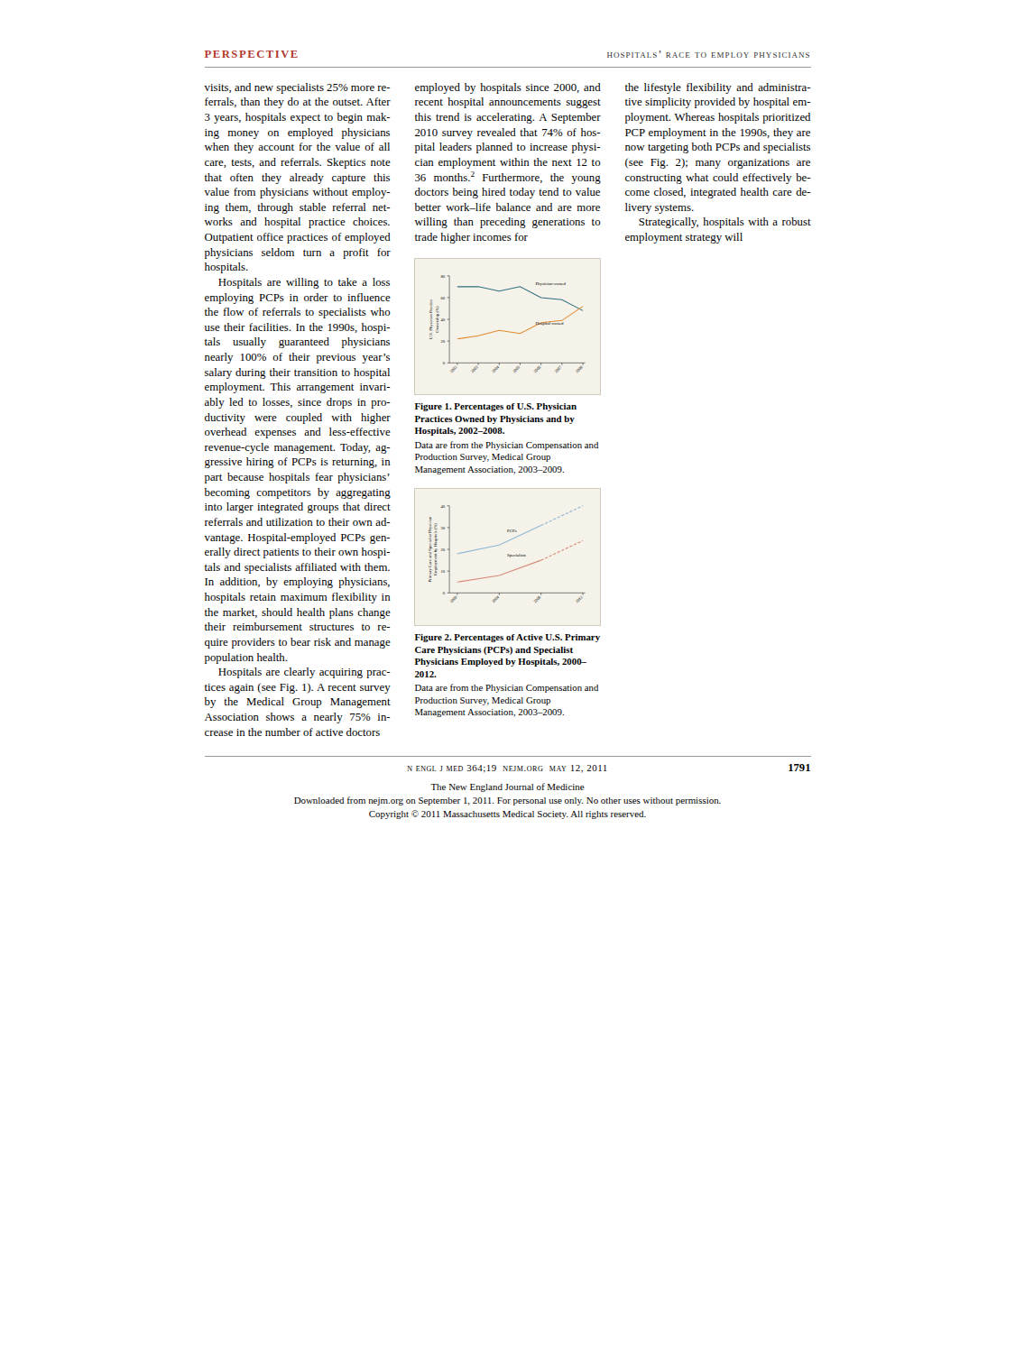PERSPECTIVE
hospitals’ race to employ physicians
visits, and new specialists 25% more referrals, than they do at the outset. After 3 years, hospitals expect to begin making money on employed physicians when they account for the value of all care, tests, and referrals. Skeptics note that often they already capture this value from physicians without employing them, through stable referral networks and hospital practice choices. Outpatient office practices of employed physicians seldom turn a profit for hospitals.
Hospitals are willing to take a loss employing PCPs in order to influence the flow of referrals to specialists who use their facilities. In the 1990s, hospitals usually guaranteed physicians nearly 100% of their previous year’s salary during their transition to hospital employment. This arrangement invariably led to losses, since drops in productivity were coupled with higher overhead expenses and less-effective revenue-cycle management. Today, aggressive hiring of PCPs is returning, in part because hospitals fear physicians’ becoming competitors by aggregating into larger integrated groups that direct referrals and utilization to their own advantage. Hospital-employed PCPs generally direct patients to their own hospitals and specialists affiliated with them. In addition, by employing physicians, hospitals retain maximum flexibility in the market, should health plans change their reimbursement structures to require providers to bear risk and manage population health.
Hospitals are clearly acquiring practices again (see Fig. 1). A recent survey by the Medical Group Management Association shows a nearly 75% increase in the number of active doctors
employed by hospitals since 2000, and recent hospital announcements suggest this trend is accelerating. A September 2010 survey revealed that 74% of hospital leaders planned to increase physician employment within the next 12 to 36 months.2 Furthermore, the young doctors being hired today tend to value better work–life balance and are more willing than preceding generations to trade higher incomes for
0 20 40 60 80 U.S. Physician Practice Ownership (%) 2002 2003 2004 2005 2006 2007 2008 Physician-owned Hospital-owned
Figure 1. Percentages of U.S. Physician Practices Owned by Physicians and by Hospitals, 2002–2008. Data are from the Physician Compensation and Production Survey, Medical Group Management Association, 2003–2009.
0 10 20 30 40 Primary Care and Specialist Physician Employment by Hospitals (%) 2000 2004 2008 2012 PCPs Specialists
Figure 2. Percentages of Active U.S. Primary Care Physicians (PCPs) and Specialist Physicians Employed by Hospitals, 2000–2012. Data are from the Physician Compensation and Production Survey, Medical Group Management Association, 2003–2009.
the lifestyle flexibility and administrative simplicity provided by hospital employment. Whereas hospitals prioritized PCP employment in the 1990s, they are now targeting both PCPs and specialists (see Fig. 2); many organizations are constructing what could effectively become closed, integrated health care delivery systems.
Strategically, hospitals with a robust employment strategy will
n engl j med 364;19 nejm.org may 12, 2011
1791
The New England Journal of Medicine Downloaded from nejm.org on September 1, 2011. For personal use only. No other uses without permission. Copyright © 2011 Massachusetts Medical Society. All rights reserved.